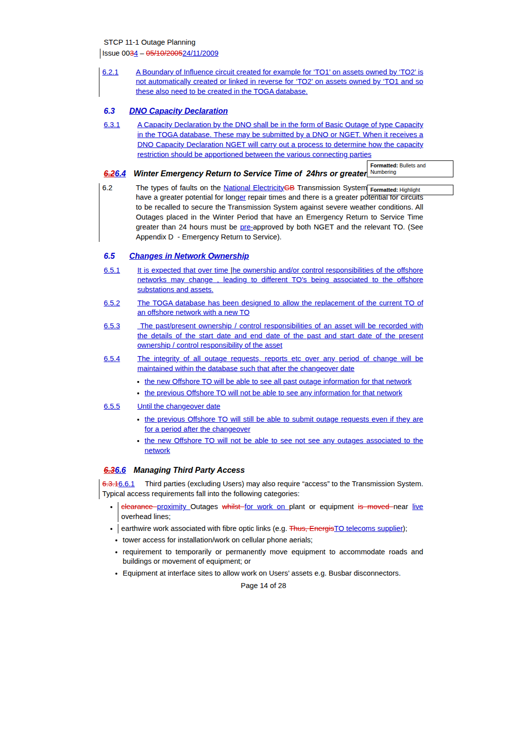STCP 11-1 Outage Planning
Issue 0034 – 05/10/200524/11/2009
6.2.1
A Boundary of Influence circuit created for example for ‘TO1’ on assets owned by ‘TO2’ is not automatically created or linked in reverse for ‘TO2’ on assets owned by ‘TO1 and so these also need to be created in the TOGA database.
6.3 DNO Capacity Declaration
6.3.1
A Capacity Declaration by the DNO shall be in the form of Basic Outage of type Capacity in the TOGA database. These may be submitted by a DNO or NGET. When it receives a DNO Capacity Declaration NGET will carry out a process to determine how the capacity restriction should be apportioned between the various connecting parties
6.26.4 Winter Emergency Return to Service Time of 24hrs or greater
6.2
The types of faults on the National Electricity GB Transmission System in winter tend to have a greater potential for longer repair times and there is a greater potential for circuits to be recalled to secure the Transmission System against severe weather conditions. All Outages placed in the Winter Period that have an Emergency Return to Service Time greater than 24 hours must be pre-approved by both NGET and the relevant TO. (See Appendix D - Emergency Return to Service).
6.5 Changes in Network Ownership
6.5.1
It is expected that over time |he ownership and/or control responsibilities of the offshore networks may change , leading to different TO’s being associated to the offshore substations and assets.
6.5.2
The TOGA database has been designed to allow the replacement of the current TO of an offshore network with a new TO
6.5.3
The past/present ownership / control responsibilities of an asset will be recorded with the details of the start date and end date of the past and start date of the present ownership / control responsibility of the asset
6.5.4
The integrity of all outage requests, reports etc over any period of change will be maintained within the database such that after the changeover date
the new Offshore TO will be able to see all past outage information for that network
the previous Offshore TO will not be able to see any information for that network
6.5.5
Until the changeover date
the previous Offshore TO will still be able to submit outage requests even if they are for a period after the changeover
the new Offshore TO will not be able to see not see any outages associated to the network
6.36.6 Managing Third Party Access
6.3.16.6.1 Third parties (excluding Users) may also require “access” to the Transmission System. Typical access requirements fall into the following categories:
clearance proximity Outages whilst for work on plant or equipment is moved near live overhead lines;
earthwire work associated with fibre optic links (e.g. Thus, Energis TO telecoms supplier);
tower access for installation/work on cellular phone aerials;
requirement to temporarily or permanently move equipment to accommodate roads and buildings or movement of equipment; or
Equipment at interface sites to allow work on Users’ assets e.g. Busbar disconnectors.
Formatted: Bullets and Numbering
Formatted: Highlight
Page 14 of 28